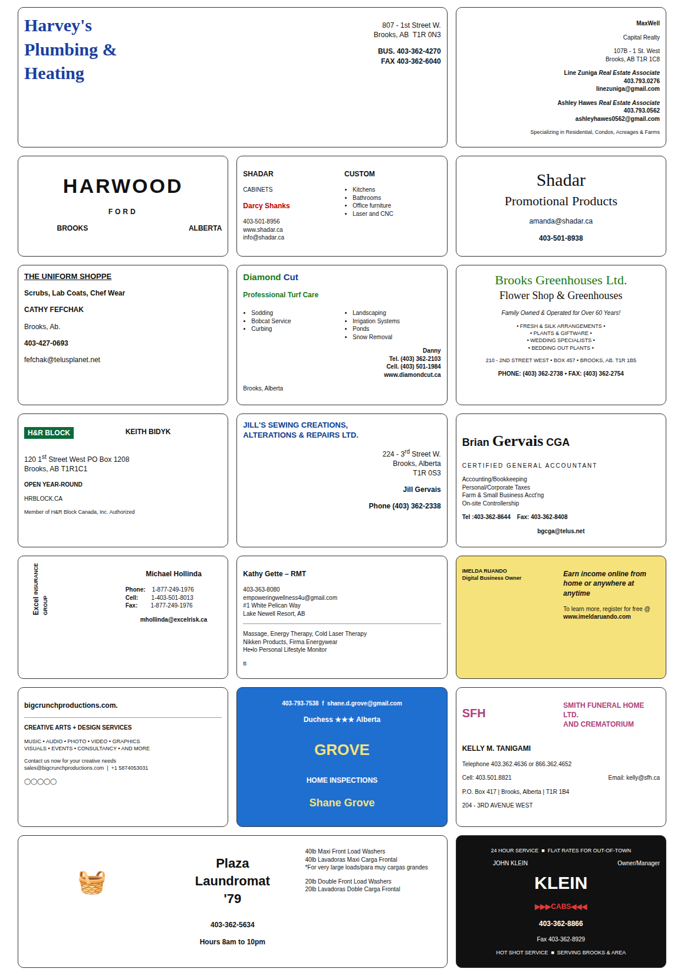Harvey's
Plumbing &
Heating
807 - 1st Street W.
Brooks, AB T1R 0N3
BUS. 403-362-4270
FAX 403-362-6040
MaxWell
Capital Realty
107B - 1 St. West
Brooks, AB T1R 1C8
Line Zuniga Real Estate Associate
403.793.0276
linezuniga@gmail.com
Ashley Hawes Real Estate Associate
403.793.0562
ashleyhawes0562@gmail.com
Specializing in Residential, Condos, Acreages & Farms
HARWOOD
FORD
BROOKS
ALBERTA
SHADAR
CABINETS
Darcy Shanks
403-501-8956
www.shadar.ca
info@shadar.ca
CUSTOM
Kitchens
Bathrooms
Office furniture
Laser and CNC
Shadar
Promotional Products
amanda@shadar.ca
403-501-8938
THE UNIFORM SHOPPE
Scrubs, Lab Coats, Chef Wear
CATHY FEFCHAK
Brooks, Ab.
403-427-0693
fefchak@telusplanet.net
Diamond Cut
Professional Turf Care
Sodding
Bobcat Service
Curbing
Landscaping
Irrigation Systems
Ponds
Snow Removal
Danny
Tel. (403) 362-2103
Cell. (403) 501-1984
www.diamondcut.ca
Brooks, Alberta
Brooks Greenhouses Ltd.
Flower Shop & Greenhouses
Family Owned & Operated for Over 60 Years!
• FRESH & SILK ARRANGEMENTS •
• PLANTS & GIFTWARE •
• WEDDING SPECIALISTS •
• BEDDING OUT PLANTS •
210 - 2ND STREET WEST • BOX 457 • BROOKS, AB. T1R 1B5
PHONE: (403) 362-2738 • FAX: (403) 362-2754
H&R BLOCK
KEITH BIDYK
120 1st Street West PO Box 1208
Brooks, AB T1R1C1
OPEN YEAR-ROUND
HRBLOCK.CA
Member of H&R Block Canada, Inc. Authorized
JILL'S SEWING CREATIONS,
ALTERATIONS & REPAIRS LTD.
224 - 3rd Street W.
Brooks, Alberta
T1R 0S3
Jill Gervais
Phone (403) 362-2338
Brian Gervais CGA
CERTIFIED GENERAL ACCOUNTANT
Accounting/Bookkeeping
Personal/Corporate Taxes
Farm & Small Business Acct'ng
On-site Controllership
Tel :403-362-8644 Fax: 403-362-8408
bgcga@telus.net
Excel INSURANCE GROUP
Michael Hollinda
Phone: 1-877-249-1976
Cell: 1-403-501-8013
Fax: 1-877-249-1976
mhollinda@excelrisk.ca
Kathy Gette – RMT
403-363-8080
empoweringwellness4u@gmail.com
#1 White Pelican Way
Lake Newell Resort, AB
Massage, Energy Therapy, Cold Laser Therapy
Nikken Products, Firma Energywear
He•lo Personal Lifestyle Monitor
B
IMELDA RUANDO
Digital Business Owner
Earn income online from home or anywhere at anytime
To learn more, register for free @
www.imeldaruando.com
bigcrunchproductions.com.
CREATIVE ARTS + DESIGN SERVICES
MUSIC • AUDIO • PHOTO • VIDEO • GRAPHICS
VISUALS • EVENTS • CONSULTANCY • AND MORE
Contact us now for your creative needs
sales@bigcrunchproductions.com | +1 5874053031
◯◯◯◯◯
403-793-7538 f shane.d.grove@gmail.com
Duchess ★★★ Alberta
GROVE
HOME INSPECTIONS
Shane Grove
SFH
SMITH FUNERAL HOME LTD.
AND CREMATORIUM
KELLY M. TANIGAMI
Telephone 403.362.4636 or 866.362.4652
Cell: 403.501.8821
Email: kelly@sfh.ca
P.O. Box 417 | Brooks, Alberta | T1R 1B4
204 - 3RD AVENUE WEST
🧺
Plaza
Laundromat
'79
403-362-5634
Hours 8am to 10pm
40lb Maxi Front Load Washers
40lb Lavadoras Maxi Carga Frontal
*For very large loads/para muy cargas grandes
20lb Double Front Load Washers
20lb Lavadoras Doble Carga Frontal
24 HOUR SERVICE ■ FLAT RATES FOR OUT-OF-TOWN
JOHN KLEIN
Owner/Manager
KLEIN
▶▶▶CABS◀◀◀
403-362-8866
Fax 403-362-8929
HOT SHOT SERVICE ■ SERVING BROOKS & AREA